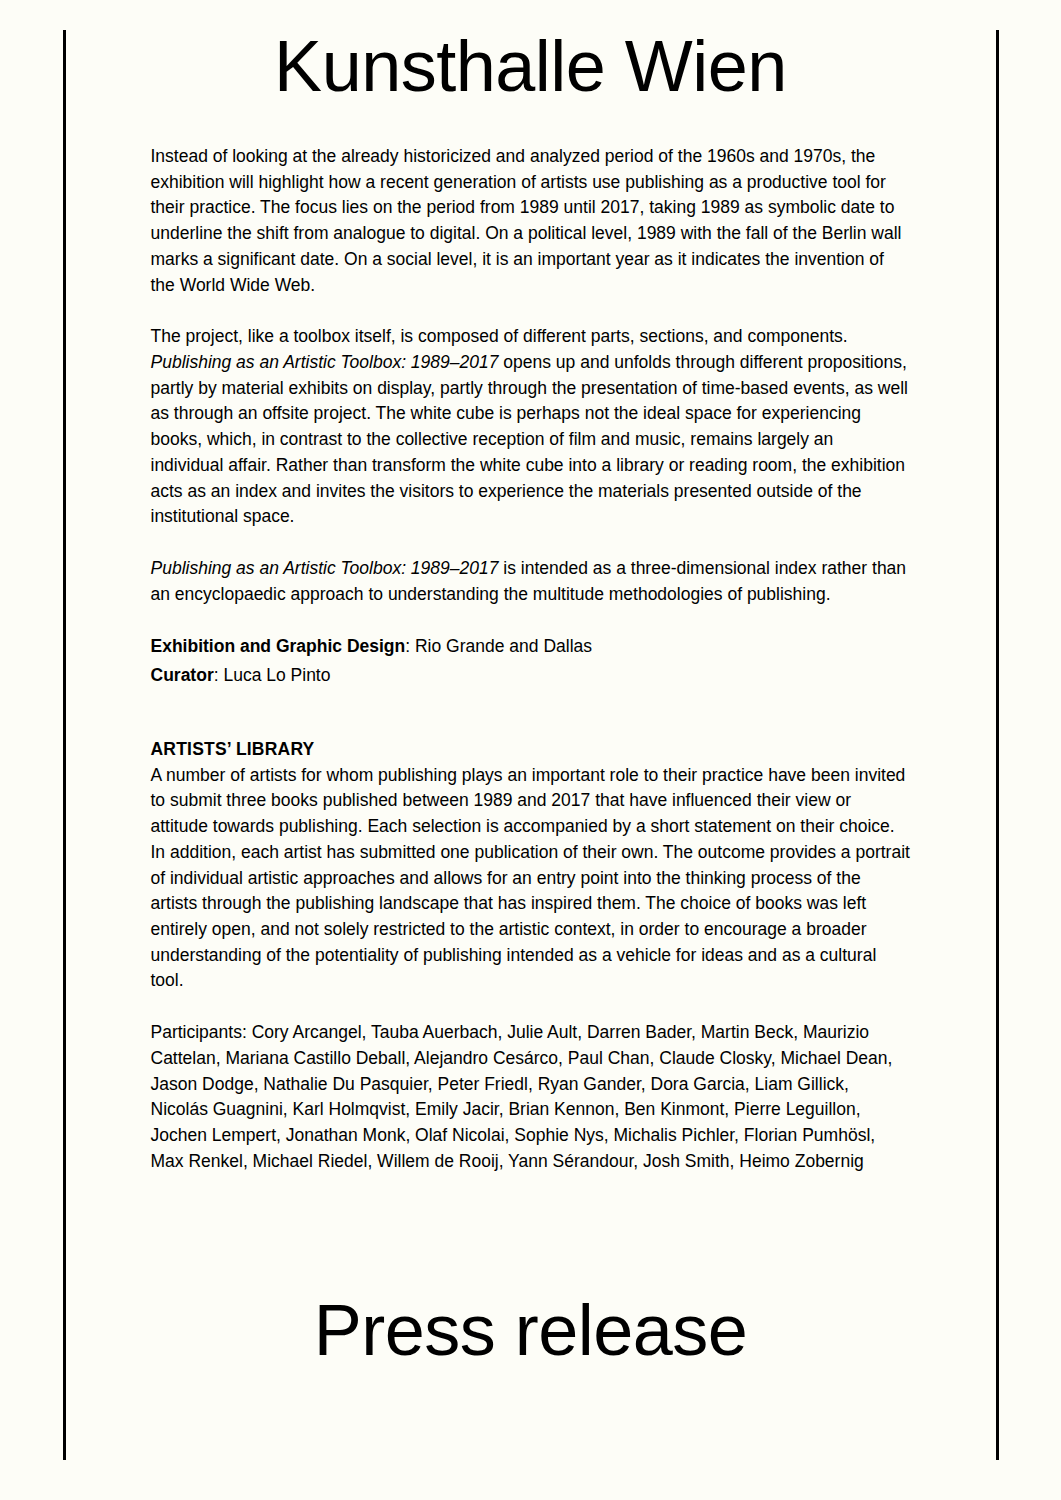Kunsthalle Wien
Instead of looking at the already historicized and analyzed period of the 1960s and 1970s, the exhibition will highlight how a recent generation of artists use publishing as a productive tool for their practice. The focus lies on the period from 1989 until 2017, taking 1989 as symbolic date to underline the shift from analogue to digital. On a political level, 1989 with the fall of the Berlin wall marks a significant date. On a social level, it is an important year as it indicates the invention of the World Wide Web.
The project, like a toolbox itself, is composed of different parts, sections, and components. Publishing as an Artistic Toolbox: 1989–2017 opens up and unfolds through different propositions, partly by material exhibits on display, partly through the presentation of time-based events, as well as through an offsite project. The white cube is perhaps not the ideal space for experiencing books, which, in contrast to the collective reception of film and music, remains largely an individual affair. Rather than transform the white cube into a library or reading room, the exhibition acts as an index and invites the visitors to experience the materials presented outside of the institutional space.
Publishing as an Artistic Toolbox: 1989–2017 is intended as a three-dimensional index rather than an encyclopaedic approach to understanding the multitude methodologies of publishing.
Exhibition and Graphic Design: Rio Grande and Dallas
Curator: Luca Lo Pinto
ARTISTS’ LIBRARY
A number of artists for whom publishing plays an important role to their practice have been invited to submit three books published between 1989 and 2017 that have influenced their view or attitude towards publishing. Each selection is accompanied by a short statement on their choice. In addition, each artist has submitted one publication of their own. The outcome provides a portrait of individual artistic approaches and allows for an entry point into the thinking process of the artists through the publishing landscape that has inspired them. The choice of books was left entirely open, and not solely restricted to the artistic context, in order to encourage a broader understanding of the potentiality of publishing intended as a vehicle for ideas and as a cultural tool.
Participants: Cory Arcangel, Tauba Auerbach, Julie Ault, Darren Bader, Martin Beck, Maurizio Cattelan, Mariana Castillo Deball, Alejandro Cesárco, Paul Chan, Claude Closky, Michael Dean, Jason Dodge, Nathalie Du Pasquier, Peter Friedl, Ryan Gander, Dora Garcia, Liam Gillick, Nicolás Guagnini, Karl Holmqvist, Emily Jacir, Brian Kennon, Ben Kinmont, Pierre Leguillon, Jochen Lempert, Jonathan Monk, Olaf Nicolai, Sophie Nys, Michalis Pichler, Florian Pumhösl, Max Renkel, Michael Riedel, Willem de Rooij, Yann Sérandour, Josh Smith, Heimo Zobernig
Press release